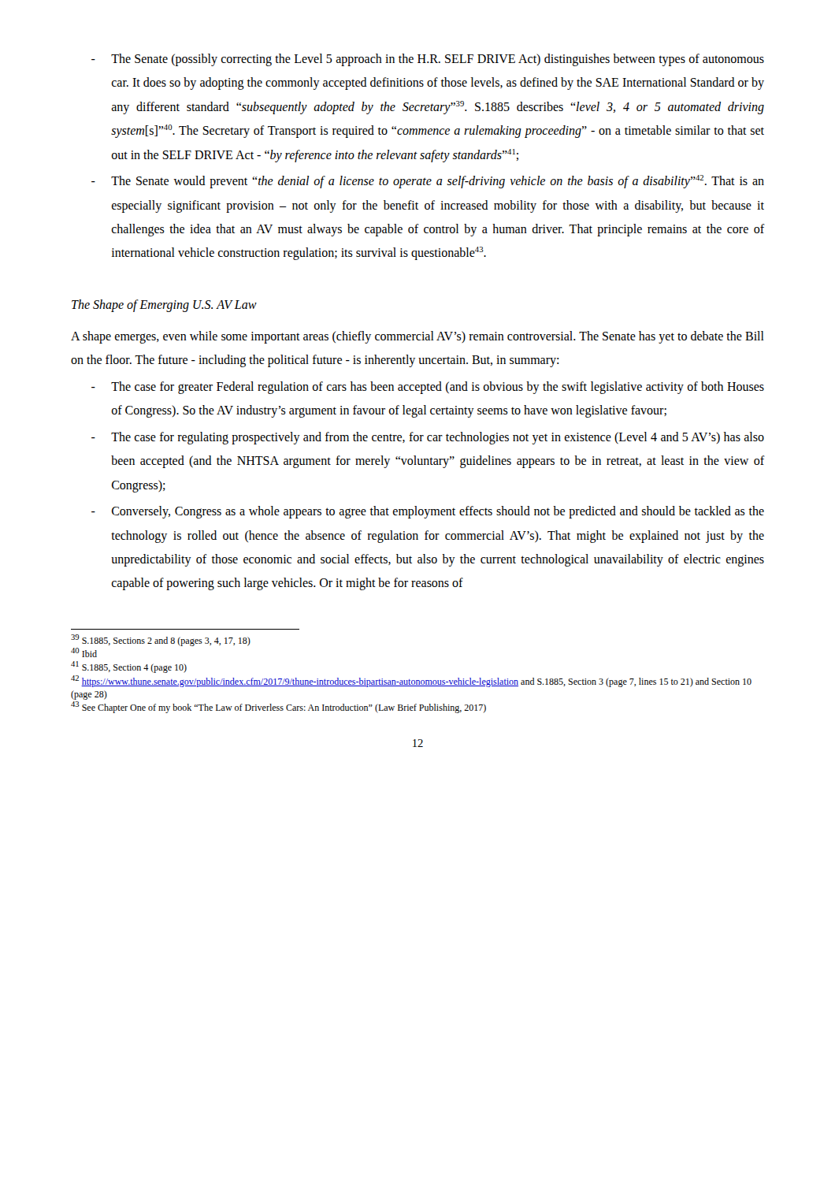The Senate (possibly correcting the Level 5 approach in the H.R. SELF DRIVE Act) distinguishes between types of autonomous car. It does so by adopting the commonly accepted definitions of those levels, as defined by the SAE International Standard or by any different standard “subsequently adopted by the Secretary”39. S.1885 describes “level 3, 4 or 5 automated driving system[s]”40. The Secretary of Transport is required to “commence a rulemaking proceeding” - on a timetable similar to that set out in the SELF DRIVE Act - “by reference into the relevant safety standards”41;
The Senate would prevent “the denial of a license to operate a self-driving vehicle on the basis of a disability”42. That is an especially significant provision – not only for the benefit of increased mobility for those with a disability, but because it challenges the idea that an AV must always be capable of control by a human driver. That principle remains at the core of international vehicle construction regulation; its survival is questionable43.
The Shape of Emerging U.S. AV Law
A shape emerges, even while some important areas (chiefly commercial AV’s) remain controversial. The Senate has yet to debate the Bill on the floor. The future - including the political future - is inherently uncertain. But, in summary:
The case for greater Federal regulation of cars has been accepted (and is obvious by the swift legislative activity of both Houses of Congress). So the AV industry’s argument in favour of legal certainty seems to have won legislative favour;
The case for regulating prospectively and from the centre, for car technologies not yet in existence (Level 4 and 5 AV’s) has also been accepted (and the NHTSA argument for merely “voluntary” guidelines appears to be in retreat, at least in the view of Congress);
Conversely, Congress as a whole appears to agree that employment effects should not be predicted and should be tackled as the technology is rolled out (hence the absence of regulation for commercial AV’s). That might be explained not just by the unpredictability of those economic and social effects, but also by the current technological unavailability of electric engines capable of powering such large vehicles. Or it might be for reasons of
39 S.1885, Sections 2 and 8 (pages 3, 4, 17, 18)
40 Ibid
41 S.1885, Section 4 (page 10)
42 https://www.thune.senate.gov/public/index.cfm/2017/9/thune-introduces-bipartisan-autonomous-vehicle-legislation and S.1885, Section 3 (page 7, lines 15 to 21) and Section 10 (page 28)
43 See Chapter One of my book “The Law of Driverless Cars: An Introduction” (Law Brief Publishing, 2017)
12